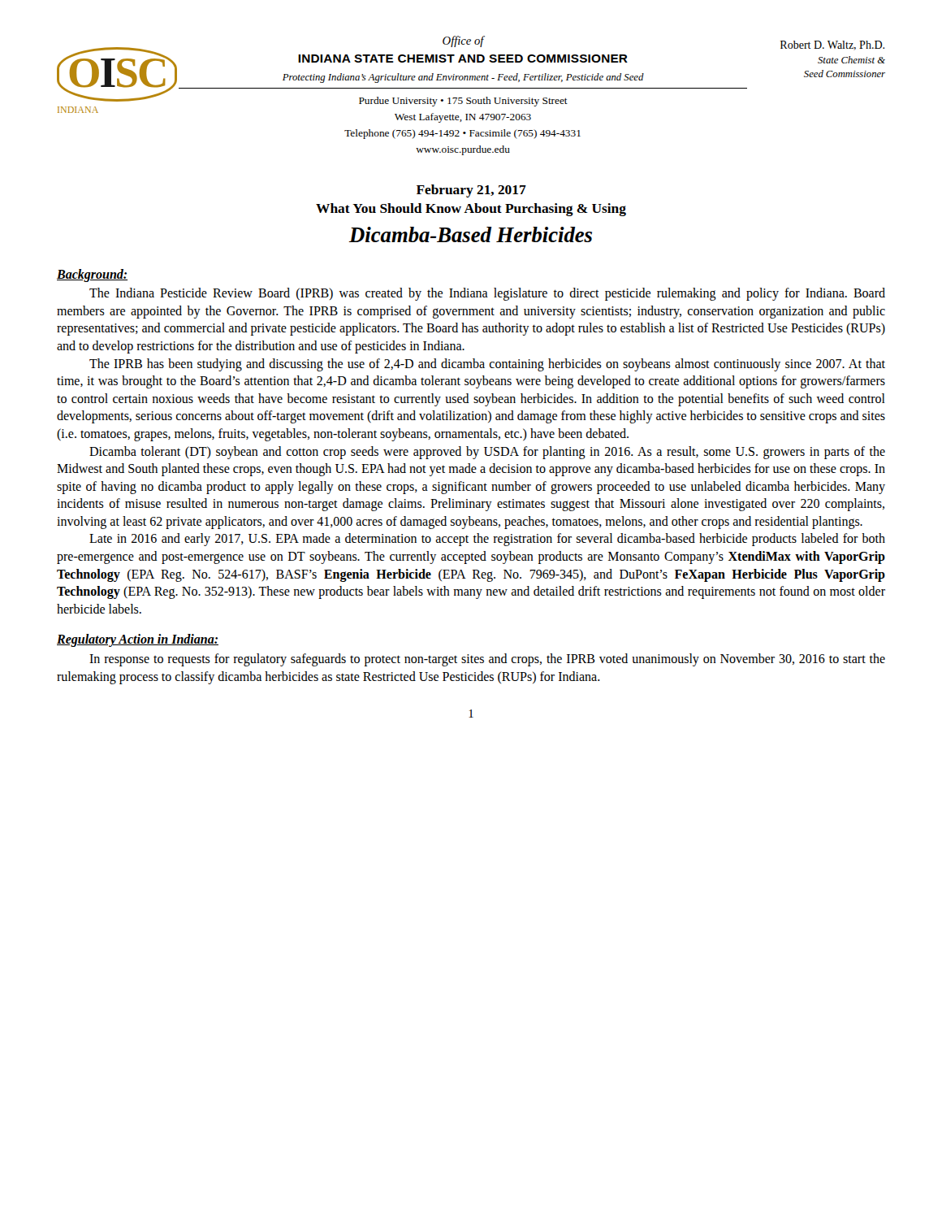OISC
INDIANA
Office of
INDIANA STATE CHEMIST AND SEED COMMISSIONER
Protecting Indiana’s Agriculture and Environment - Feed, Fertilizer, Pesticide and Seed
Purdue University • 175 South University Street
West Lafayette, IN 47907-2063
Telephone (765) 494-1492 • Facsimile (765) 494-4331
www.oisc.purdue.edu
Robert D. Waltz, Ph.D.
State Chemist &
Seed Commissioner
February 21, 2017
What You Should Know About Purchasing & Using
Dicamba-Based Herbicides
Background:
The Indiana Pesticide Review Board (IPRB) was created by the Indiana legislature to direct pesticide rulemaking and policy for Indiana. Board members are appointed by the Governor. The IPRB is comprised of government and university scientists; industry, conservation organization and public representatives; and commercial and private pesticide applicators. The Board has authority to adopt rules to establish a list of Restricted Use Pesticides (RUPs) and to develop restrictions for the distribution and use of pesticides in Indiana.
The IPRB has been studying and discussing the use of 2,4-D and dicamba containing herbicides on soybeans almost continuously since 2007. At that time, it was brought to the Board’s attention that 2,4-D and dicamba tolerant soybeans were being developed to create additional options for growers/farmers to control certain noxious weeds that have become resistant to currently used soybean herbicides. In addition to the potential benefits of such weed control developments, serious concerns about off-target movement (drift and volatilization) and damage from these highly active herbicides to sensitive crops and sites (i.e. tomatoes, grapes, melons, fruits, vegetables, non-tolerant soybeans, ornamentals, etc.) have been debated.
Dicamba tolerant (DT) soybean and cotton crop seeds were approved by USDA for planting in 2016. As a result, some U.S. growers in parts of the Midwest and South planted these crops, even though U.S. EPA had not yet made a decision to approve any dicamba-based herbicides for use on these crops. In spite of having no dicamba product to apply legally on these crops, a significant number of growers proceeded to use unlabeled dicamba herbicides. Many incidents of misuse resulted in numerous non-target damage claims. Preliminary estimates suggest that Missouri alone investigated over 220 complaints, involving at least 62 private applicators, and over 41,000 acres of damaged soybeans, peaches, tomatoes, melons, and other crops and residential plantings.
Late in 2016 and early 2017, U.S. EPA made a determination to accept the registration for several dicamba-based herbicide products labeled for both pre-emergence and post-emergence use on DT soybeans. The currently accepted soybean products are Monsanto Company’s XtendiMax with VaporGrip Technology (EPA Reg. No. 524-617), BASF’s Engenia Herbicide (EPA Reg. No. 7969-345), and DuPont’s FeXapan Herbicide Plus VaporGrip Technology (EPA Reg. No. 352-913). These new products bear labels with many new and detailed drift restrictions and requirements not found on most older herbicide labels.
Regulatory Action in Indiana:
In response to requests for regulatory safeguards to protect non-target sites and crops, the IPRB voted unanimously on November 30, 2016 to start the rulemaking process to classify dicamba herbicides as state Restricted Use Pesticides (RUPs) for Indiana.
1